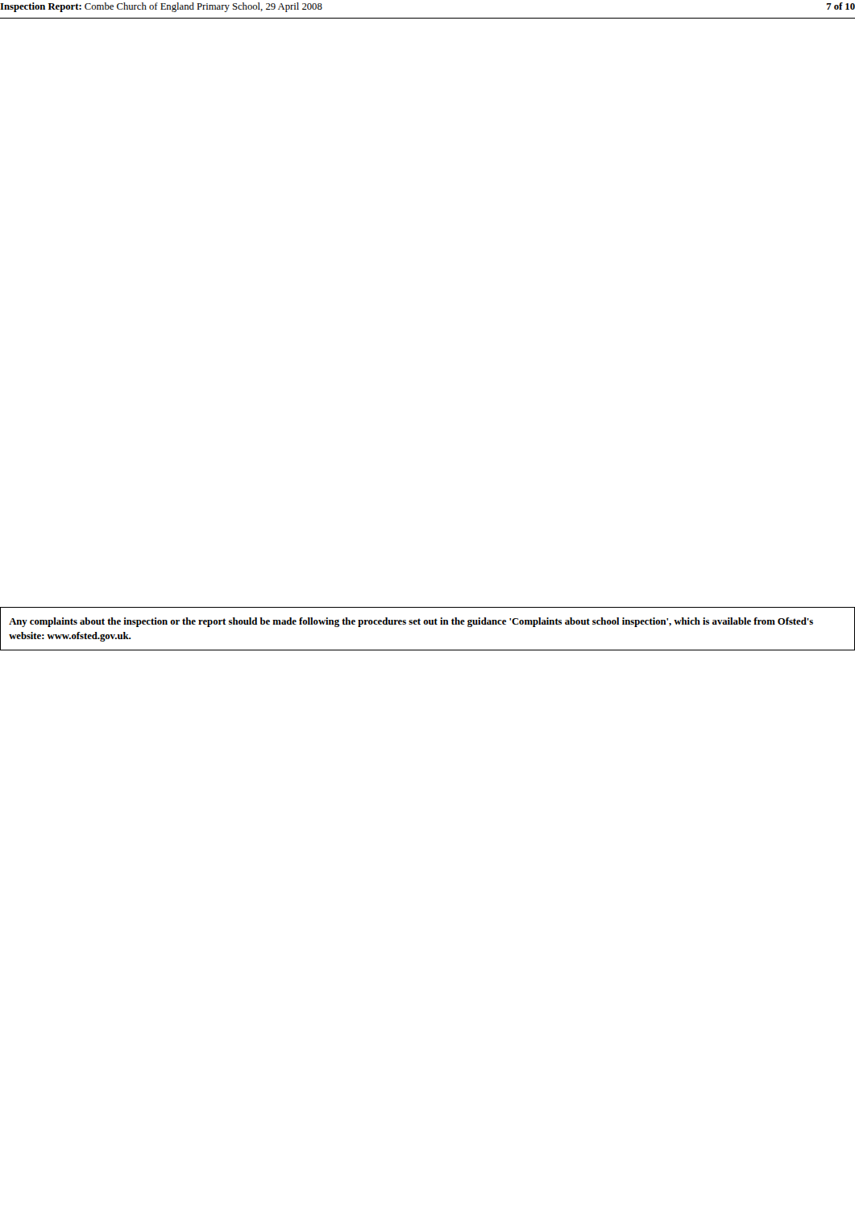Inspection Report: Combe Church of England Primary School, 29 April 2008
7 of 10
Any complaints about the inspection or the report should be made following the procedures set out in the guidance 'Complaints about school inspection', which is available from Ofsted's website: www.ofsted.gov.uk.